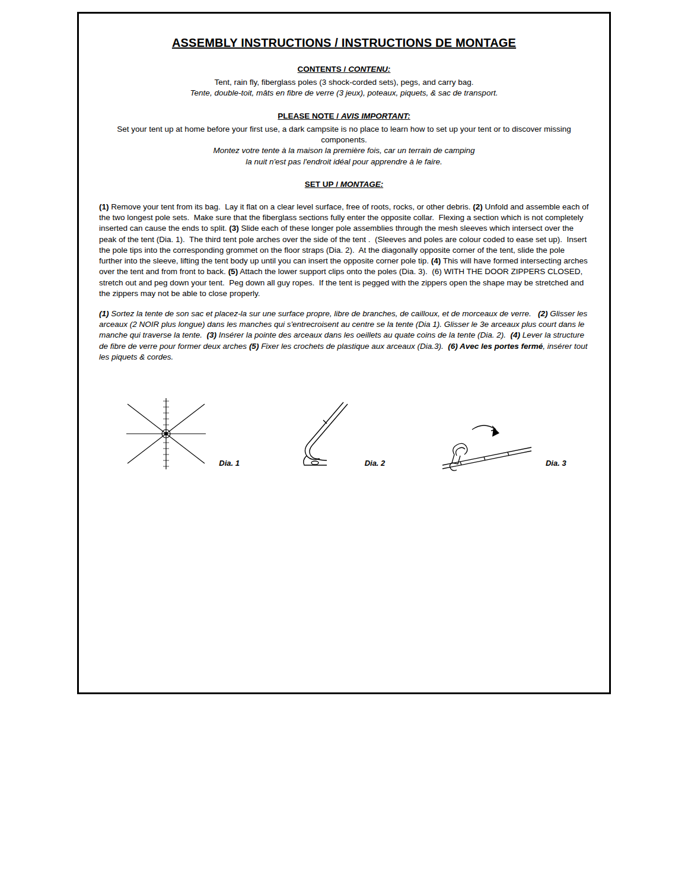ASSEMBLY INSTRUCTIONS / INSTRUCTIONS DE MONTAGE
CONTENTS / CONTENU:
Tent, rain fly, fiberglass poles (3 shock-corded sets), pegs, and carry bag.
Tente, double-toit, mâts en fibre de verre (3 jeux), poteaux, piquets, & sac de transport.
PLEASE NOTE / AVIS IMPORTANT:
Set your tent up at home before your first use, a dark campsite is no place to learn how to set up your tent or to discover missing components.
Montez votre tente à la maison la première fois, car un terrain de camping
la nuit n'est pas l'endroit idéal pour apprendre à le faire.
SET UP / MONTAGE:
(1) Remove your tent from its bag. Lay it flat on a clear level surface, free of roots, rocks, or other debris. (2) Unfold and assemble each of the two longest pole sets. Make sure that the fiberglass sections fully enter the opposite collar. Flexing a section which is not completely inserted can cause the ends to split. (3) Slide each of these longer pole assemblies through the mesh sleeves which intersect over the peak of the tent (Dia. 1). The third tent pole arches over the side of the tent . (Sleeves and poles are colour coded to ease set up). Insert the pole tips into the corresponding grommet on the floor straps (Dia. 2). At the diagonally opposite corner of the tent, slide the pole further into the sleeve, lifting the tent body up until you can insert the opposite corner pole tip. (4) This will have formed intersecting arches over the tent and from front to back. (5) Attach the lower support clips onto the poles (Dia. 3). (6) WITH THE DOOR ZIPPERS CLOSED, stretch out and peg down your tent. Peg down all guy ropes. If the tent is pegged with the zippers open the shape may be stretched and the zippers may not be able to close properly.
(1) Sortez la tente de son sac et placez-la sur une surface propre, libre de branches, de cailloux, et de morceaux de verre. (2) Glisser les arceaux (2 NOIR plus longue) dans les manches qui s'entrecroisent au centre se la tente (Dia 1). Glisser le 3e arceaux plus court dans le manche qui traverse la tente. (3) Insérer la pointe des arceaux dans les oeillets au quate coins de la tente (Dia. 2). (4) Lever la structure de fibre de verre pour former deux arches (5) Fixer les crochets de plastique aux arceaux (Dia.3). (6) Avec les portes fermé, insérer tout les piquets & cordes.
Dia. 1
Dia. 2
Dia. 3